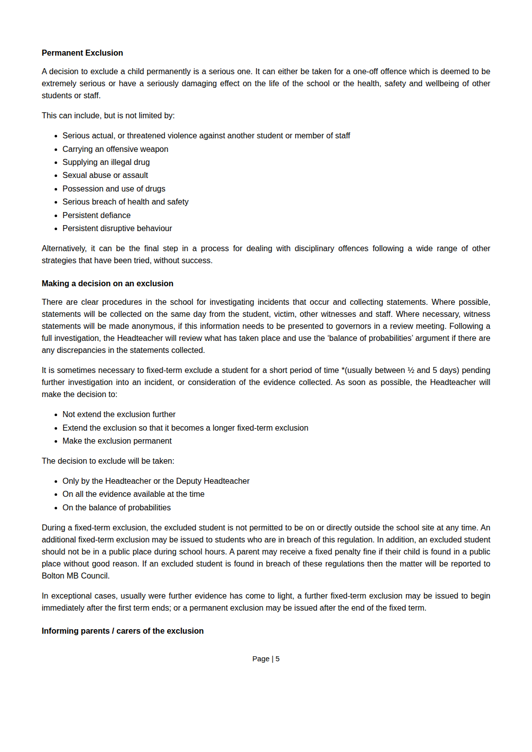Permanent Exclusion
A decision to exclude a child permanently is a serious one. It can either be taken for a one-off offence which is deemed to be extremely serious or have a seriously damaging effect on the life of the school or the health, safety and wellbeing of other students or staff.
This can include, but is not limited by:
Serious actual, or threatened violence against another student or member of staff
Carrying an offensive weapon
Supplying an illegal drug
Sexual abuse or assault
Possession and use of drugs
Serious breach of health and safety
Persistent defiance
Persistent disruptive behaviour
Alternatively, it can be the final step in a process for dealing with disciplinary offences following a wide range of other strategies that have been tried, without success.
Making a decision on an exclusion
There are clear procedures in the school for investigating incidents that occur and collecting statements. Where possible, statements will be collected on the same day from the student, victim, other witnesses and staff. Where necessary, witness statements will be made anonymous, if this information needs to be presented to governors in a review meeting. Following a full investigation, the Headteacher will review what has taken place and use the ‘balance of probabilities’ argument if there are any discrepancies in the statements collected.
It is sometimes necessary to fixed-term exclude a student for a short period of time *(usually between ½ and 5 days) pending further investigation into an incident, or consideration of the evidence collected. As soon as possible, the Headteacher will make the decision to:
Not extend the exclusion further
Extend the exclusion so that it becomes a longer fixed-term exclusion
Make the exclusion permanent
The decision to exclude will be taken:
Only by the Headteacher or the Deputy Headteacher
On all the evidence available at the time
On the balance of probabilities
During a fixed-term exclusion, the excluded student is not permitted to be on or directly outside the school site at any time. An additional fixed-term exclusion may be issued to students who are in breach of this regulation. In addition, an excluded student should not be in a public place during school hours. A parent may receive a fixed penalty fine if their child is found in a public place without good reason. If an excluded student is found in breach of these regulations then the matter will be reported to Bolton MB Council.
In exceptional cases, usually were further evidence has come to light, a further fixed-term exclusion may be issued to begin immediately after the first term ends; or a permanent exclusion may be issued after the end of the fixed term.
Informing parents / carers of the exclusion
Page | 5